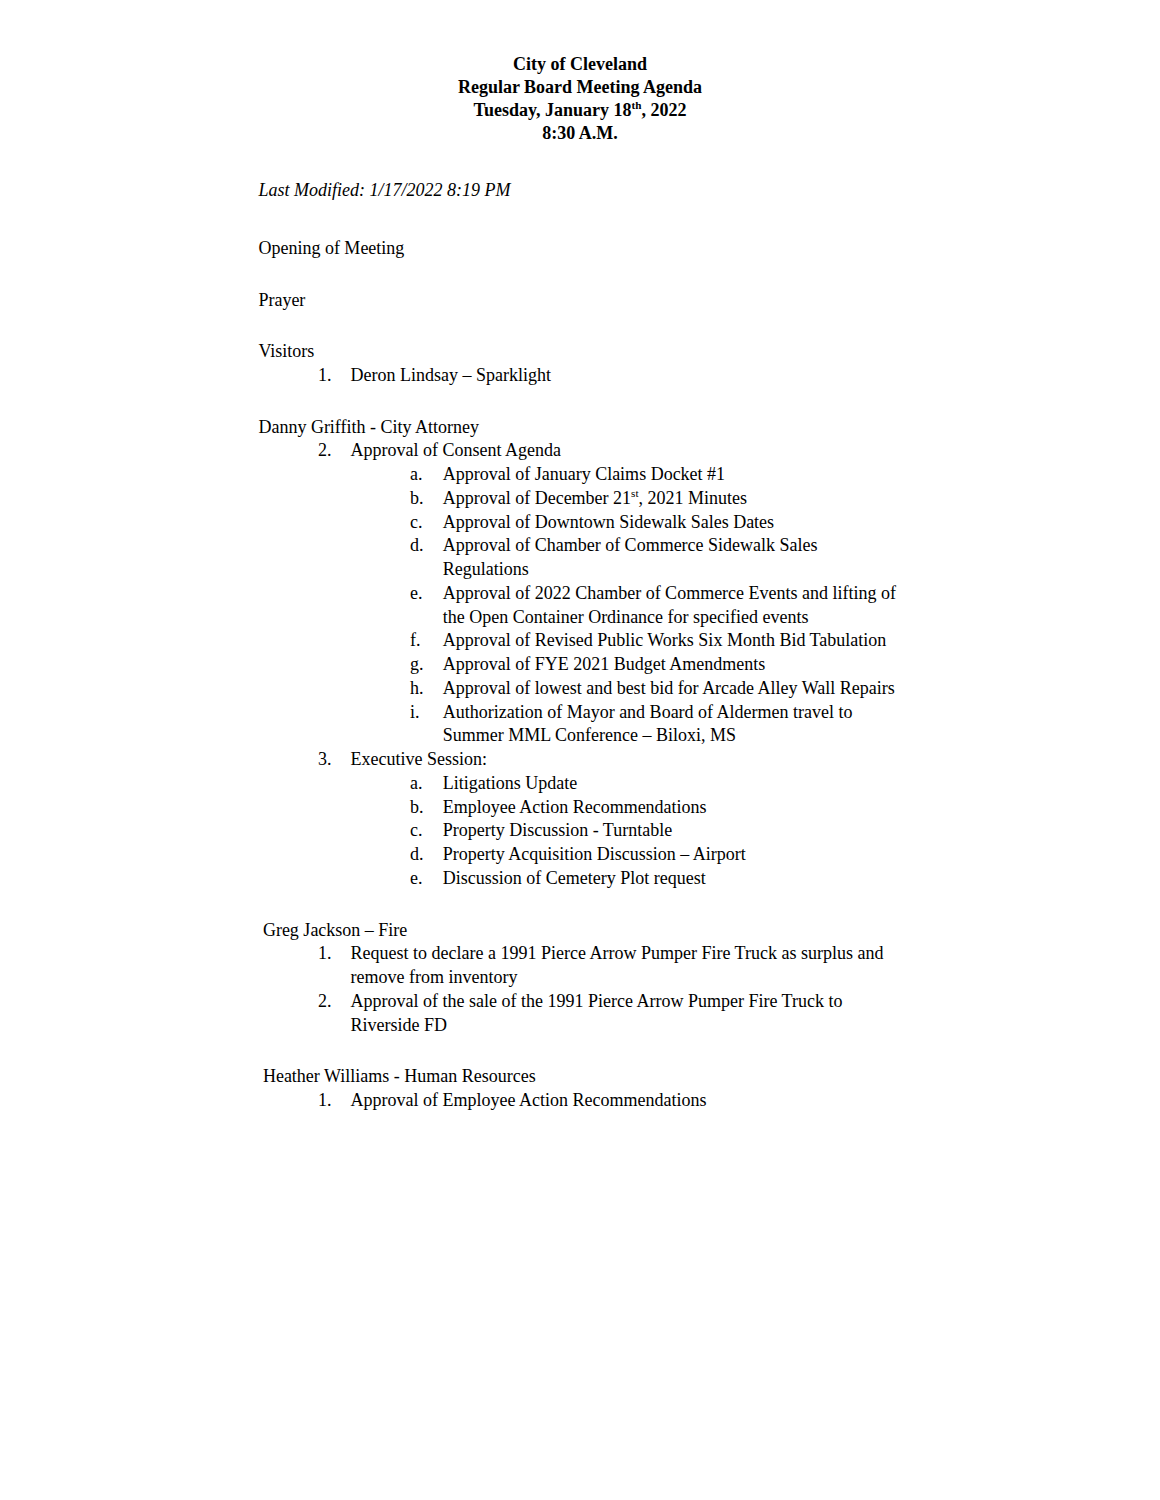City of Cleveland
Regular Board Meeting Agenda
Tuesday, January 18th, 2022
8:30 A.M.
Last Modified: 1/17/2022 8:19 PM
Opening of Meeting
Prayer
Visitors
1. Deron Lindsay – Sparklight
Danny Griffith - City Attorney
2. Approval of Consent Agenda
a. Approval of January Claims Docket #1
b. Approval of December 21st, 2021 Minutes
c. Approval of Downtown Sidewalk Sales Dates
d. Approval of Chamber of Commerce Sidewalk Sales Regulations
e. Approval of 2022 Chamber of Commerce Events and lifting of the Open Container Ordinance for specified events
f. Approval of Revised Public Works Six Month Bid Tabulation
g. Approval of FYE 2021 Budget Amendments
h. Approval of lowest and best bid for Arcade Alley Wall Repairs
i. Authorization of Mayor and Board of Aldermen travel to Summer MML Conference – Biloxi, MS
3. Executive Session:
a. Litigations Update
b. Employee Action Recommendations
c. Property Discussion - Turntable
d. Property Acquisition Discussion – Airport
e. Discussion of Cemetery Plot request
Greg Jackson – Fire
1. Request to declare a 1991 Pierce Arrow Pumper Fire Truck as surplus and remove from inventory
2. Approval of the sale of the 1991 Pierce Arrow Pumper Fire Truck to Riverside FD
Heather Williams - Human Resources
1. Approval of Employee Action Recommendations